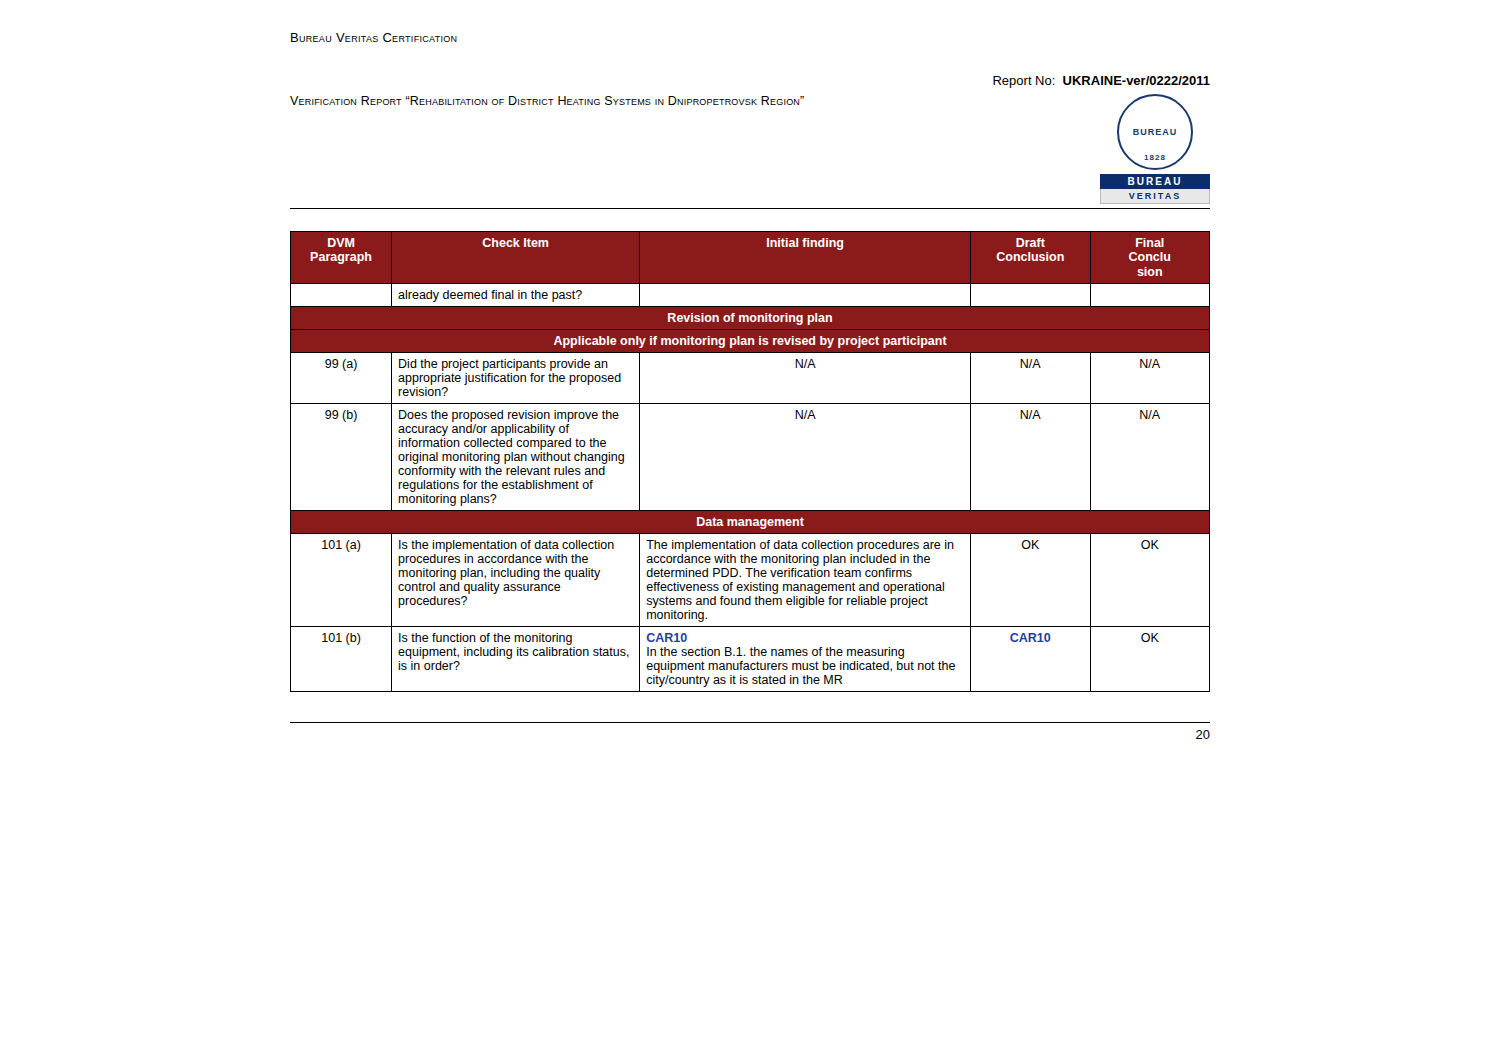Bureau Veritas Certification
Report No: UKRAINE-ver/0222/2011
Verification Report “Rehabilitation of District Heating Systems in Dnipropetrovsk Region”
BUREAU 1828
BUREAU
VERITAS
| DVM Paragraph | Check Item | Initial finding | Draft Conclusion | Final Conclu sion |
| --- | --- | --- | --- | --- |
| | already deemed final in the past? | | | |
| Revision of monitoring plan |
| Applicable only if monitoring plan is revised by project participant |
| 99 (a) | Did the project participants provide an appropriate justification for the proposed revision? | N/A | N/A | N/A |
| 99 (b) | Does the proposed revision improve the accuracy and/or applicability of information collected compared to the original monitoring plan without changing conformity with the relevant rules and regulations for the establishment of monitoring plans? | N/A | N/A | N/A |
| Data management |
| 101 (a) | Is the implementation of data collection procedures in accordance with the monitoring plan, including the quality control and quality assurance procedures? | The implementation of data collection procedures are in accordance with the monitoring plan included in the determined PDD. The verification team confirms effectiveness of existing management and operational systems and found them eligible for reliable project monitoring. | OK | OK |
| 101 (b) | Is the function of the monitoring equipment, including its calibration status, is in order? | CAR10 In the section B.1. the names of the measuring equipment manufacturers must be indicated, but not the city/country as it is stated in the MR | CAR10 | OK |
20